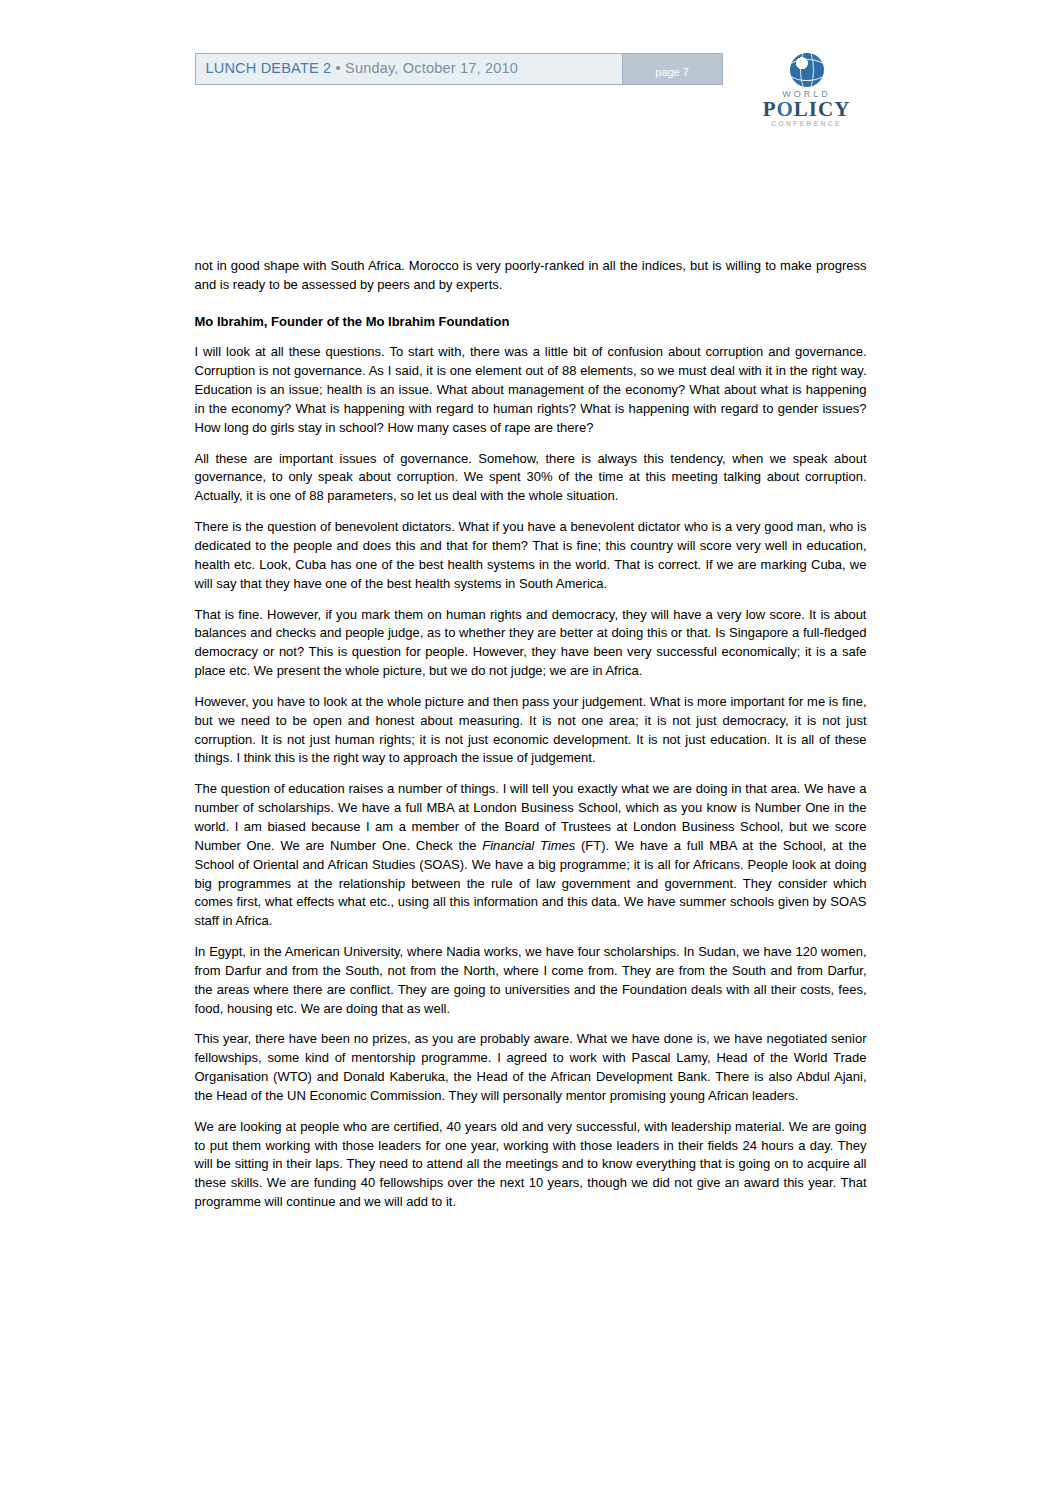LUNCH DEBATE 2 • Sunday, October 17, 2010
page 7
World
POLICY
Conference
not in good shape with South Africa. Morocco is very poorly-ranked in all the indices, but is willing to make progress and is ready to be assessed by peers and by experts.
Mo Ibrahim, Founder of the Mo Ibrahim Foundation
I will look at all these questions. To start with, there was a little bit of confusion about corruption and governance. Corruption is not governance. As I said, it is one element out of 88 elements, so we must deal with it in the right way. Education is an issue; health is an issue. What about management of the economy? What about what is happening in the economy? What is happening with regard to human rights? What is happening with regard to gender issues? How long do girls stay in school? How many cases of rape are there?
All these are important issues of governance. Somehow, there is always this tendency, when we speak about governance, to only speak about corruption. We spent 30% of the time at this meeting talking about corruption. Actually, it is one of 88 parameters, so let us deal with the whole situation.
There is the question of benevolent dictators. What if you have a benevolent dictator who is a very good man, who is dedicated to the people and does this and that for them? That is fine; this country will score very well in education, health etc. Look, Cuba has one of the best health systems in the world. That is correct. If we are marking Cuba, we will say that they have one of the best health systems in South America.
That is fine. However, if you mark them on human rights and democracy, they will have a very low score. It is about balances and checks and people judge, as to whether they are better at doing this or that. Is Singapore a full-fledged democracy or not? This is question for people. However, they have been very successful economically; it is a safe place etc. We present the whole picture, but we do not judge; we are in Africa.
However, you have to look at the whole picture and then pass your judgement. What is more important for me is fine, but we need to be open and honest about measuring. It is not one area; it is not just democracy, it is not just corruption. It is not just human rights; it is not just economic development. It is not just education. It is all of these things. I think this is the right way to approach the issue of judgement.
The question of education raises a number of things. I will tell you exactly what we are doing in that area. We have a number of scholarships. We have a full MBA at London Business School, which as you know is Number One in the world. I am biased because I am a member of the Board of Trustees at London Business School, but we score Number One. We are Number One. Check the Financial Times (FT). We have a full MBA at the School, at the School of Oriental and African Studies (SOAS). We have a big programme; it is all for Africans. People look at doing big programmes at the relationship between the rule of law government and government. They consider which comes first, what effects what etc., using all this information and this data. We have summer schools given by SOAS staff in Africa.
In Egypt, in the American University, where Nadia works, we have four scholarships. In Sudan, we have 120 women, from Darfur and from the South, not from the North, where I come from. They are from the South and from Darfur, the areas where there are conflict. They are going to universities and the Foundation deals with all their costs, fees, food, housing etc. We are doing that as well.
This year, there have been no prizes, as you are probably aware. What we have done is, we have negotiated senior fellowships, some kind of mentorship programme. I agreed to work with Pascal Lamy, Head of the World Trade Organisation (WTO) and Donald Kaberuka, the Head of the African Development Bank. There is also Abdul Ajani, the Head of the UN Economic Commission. They will personally mentor promising young African leaders.
We are looking at people who are certified, 40 years old and very successful, with leadership material. We are going to put them working with those leaders for one year, working with those leaders in their fields 24 hours a day. They will be sitting in their laps. They need to attend all the meetings and to know everything that is going on to acquire all these skills. We are funding 40 fellowships over the next 10 years, though we did not give an award this year. That programme will continue and we will add to it.